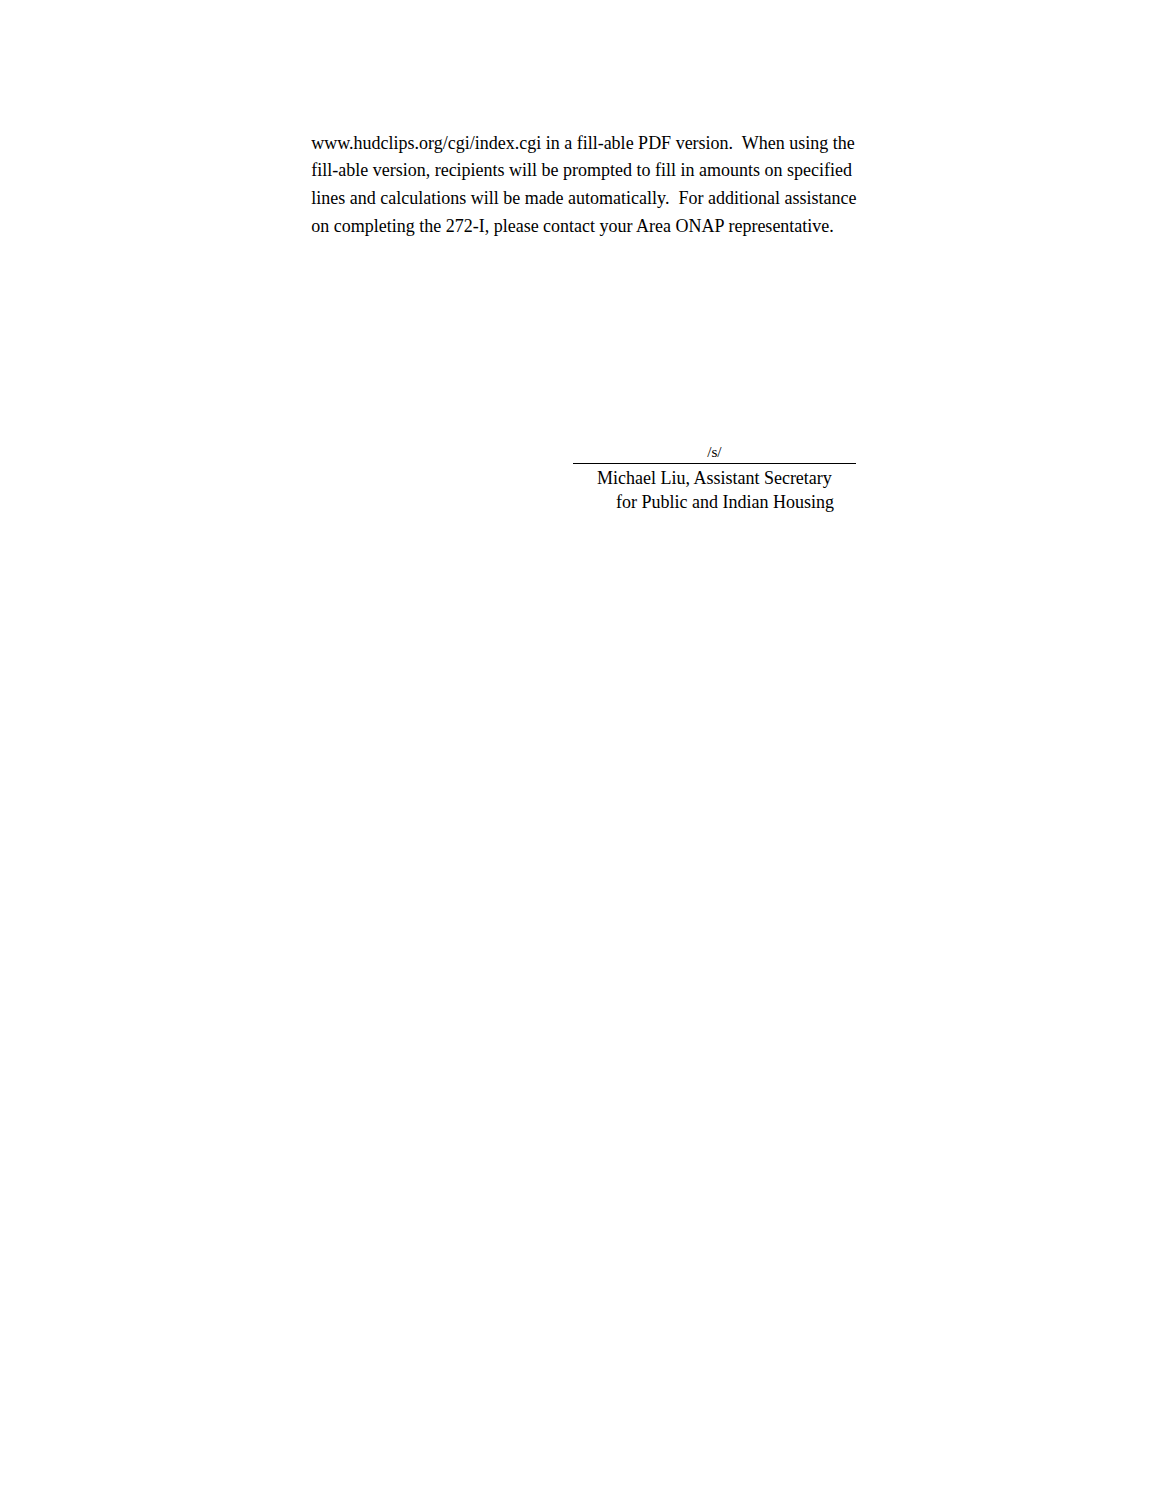www.hudclips.org/cgi/index.cgi in a fill-able PDF version. When using the fill-able version, recipients will be prompted to fill in amounts on specified lines and calculations will be made automatically. For additional assistance on completing the 272-I, please contact your Area ONAP representative.
/s/
Michael Liu, Assistant Secretary
for Public and Indian Housing